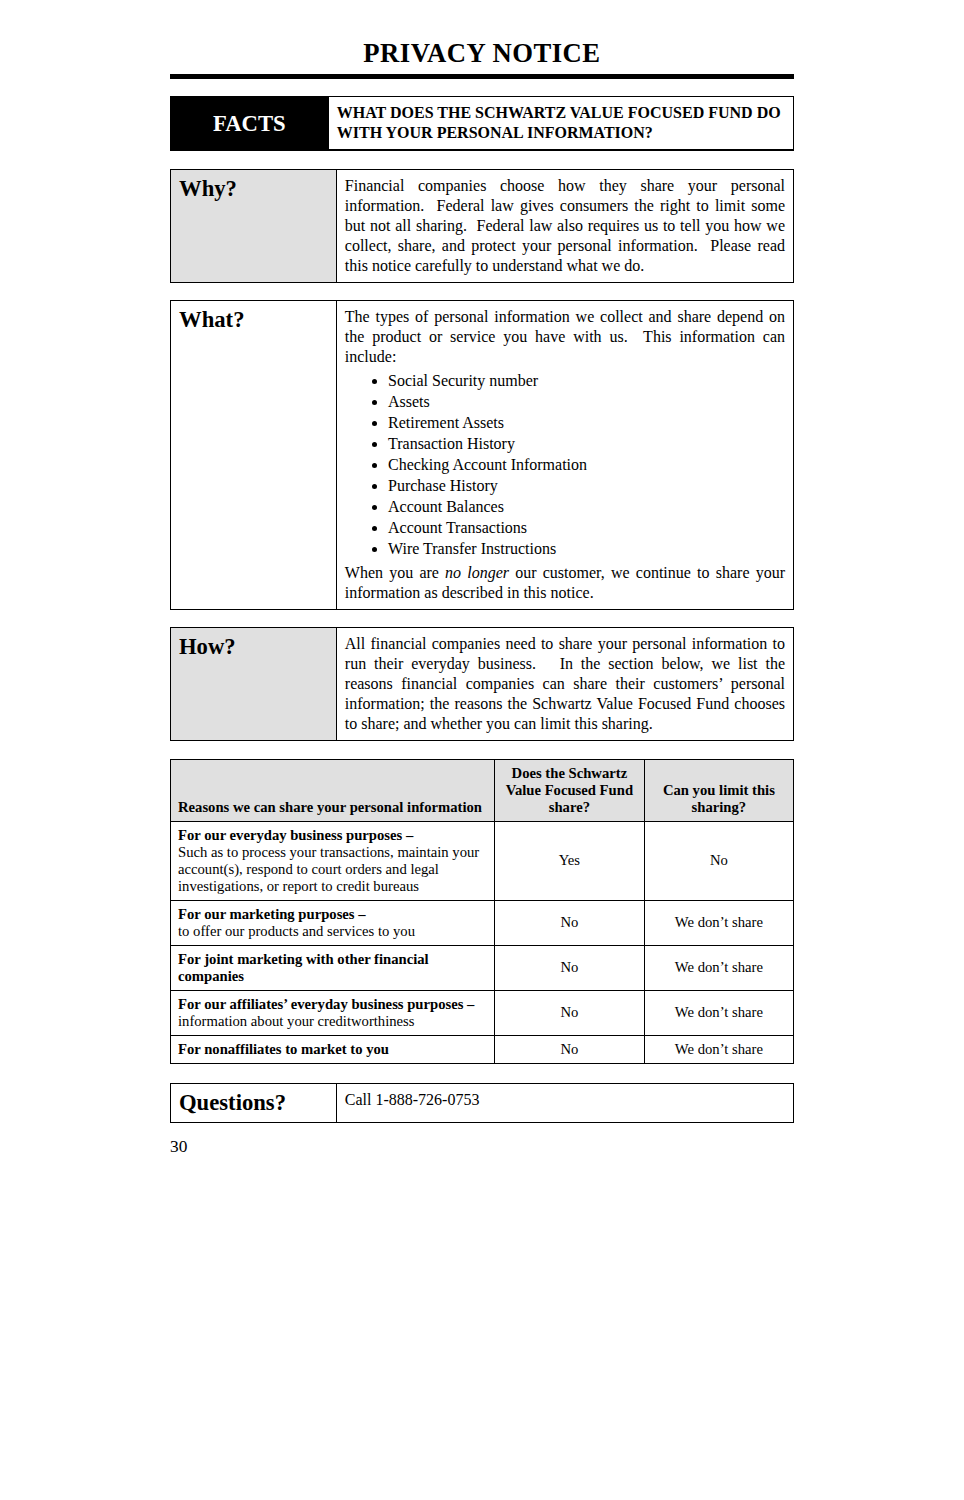PRIVACY NOTICE
| FACTS | What does the Schwartz Value Focused Fund do with your personal information? |
| Why? | Financial companies choose how they share your personal information. Federal law gives consumers the right to limit some but not all sharing. Federal law also requires us to tell you how we collect, share, and protect your personal information. Please read this notice carefully to understand what we do. |
| What? | The types of personal information we collect and share depend on the product or service you have with us. This information can include: Social Security number Assets Retirement Assets Transaction History Checking Account Information Purchase History Account Balances Account Transactions Wire Transfer Instructions When you are no longer our customer, we continue to share your information as described in this notice. |
| How? | All financial companies need to share your personal information to run their everyday business. In the section below, we list the reasons financial companies can share their customers’ personal information; the reasons the Schwartz Value Focused Fund chooses to share; and whether you can limit this sharing. |
| Reasons we can share your personal information | Does the Schwartz Value Focused Fund share? | Can you limit this sharing? |
| --- | --- | --- |
| For our everyday business purposes – Such as to process your transactions, maintain your account(s), respond to court orders and legal investigations, or report to credit bureaus | Yes | No |
| For our marketing purposes – to offer our products and services to you | No | We don’t share |
| For joint marketing with other financial companies | No | We don’t share |
| For our affiliates’ everyday business purposes – information about your creditworthiness | No | We don’t share |
| For nonaffiliates to market to you | No | We don’t share |
| Questions? | Call 1-888-726-0753 |
30